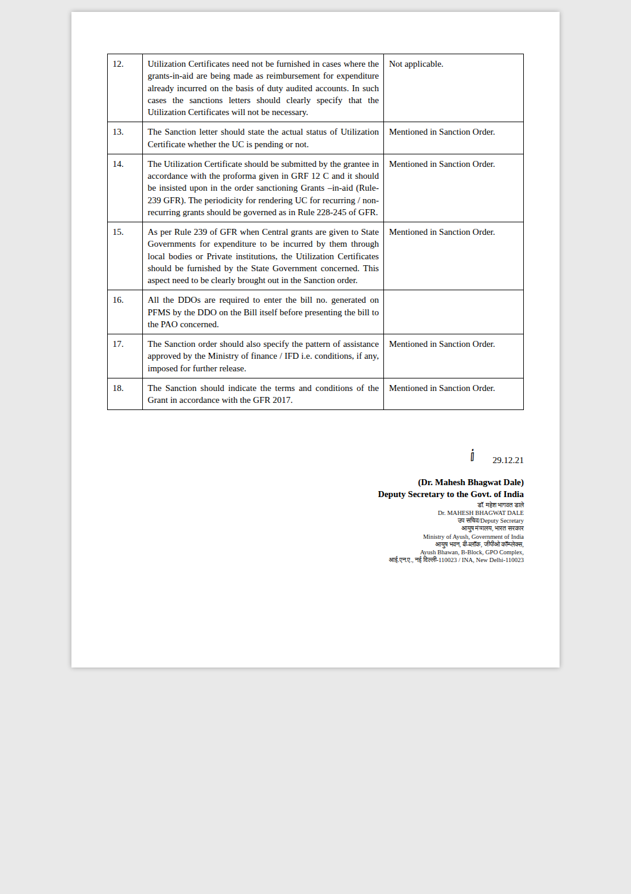| 12. | Utilization Certificates need not be furnished in cases where the grants-in-aid are being made as reimbursement for expenditure already incurred on the basis of duty audited accounts. In such cases the sanctions letters should clearly specify that the Utilization Certificates will not be necessary. | Not applicable. |
| 13. | The Sanction letter should state the actual status of Utilization Certificate whether the UC is pending or not. | Mentioned in Sanction Order. |
| 14. | The Utilization Certificate should be submitted by the grantee in accordance with the proforma given in GRF 12 C and it should be insisted upon in the order sanctioning Grants –in-aid (Rule- 239 GFR). The periodicity for rendering UC for recurring / non-recurring grants should be governed as in Rule 228-245 of GFR. | Mentioned in Sanction Order. |
| 15. | As per Rule 239 of GFR when Central grants are given to State Governments for expenditure to be incurred by them through local bodies or Private institutions, the Utilization Certificates should be furnished by the State Government concerned. This aspect need to be clearly brought out in the Sanction order. | Mentioned in Sanction Order. |
| 16. | All the DDOs are required to enter the bill no. generated on PFMS by the DDO on the Bill itself before presenting the bill to the PAO concerned. | |
| 17. | The Sanction order should also specify the pattern of assistance approved by the Ministry of finance / IFD i.e. conditions, if any, imposed for further release. | Mentioned in Sanction Order. |
| 18. | The Sanction should indicate the terms and conditions of the Grant in accordance with the GFR 2017. | Mentioned in Sanction Order. |
ⅈ 29.12.21
(Dr. Mahesh Bhagwat Dale)
Deputy Secretary to the Govt. of India
डॉ. महेश भागवत डाले
Dr. MAHESH BHAGWAT DALE
उप सचिव/Deputy Secretary
आयुष मंत्रालय, भारत सरकार
Ministry of Ayush, Government of India
आयुष भवन, बी-ब्लॉक, जीपीओ कॉम्प्लेक्स,
Ayush Bhawan, B-Block, GPO Complex,
आई.एन.ए., नई दिल्ली-110023 / INA, New Delhi-110023